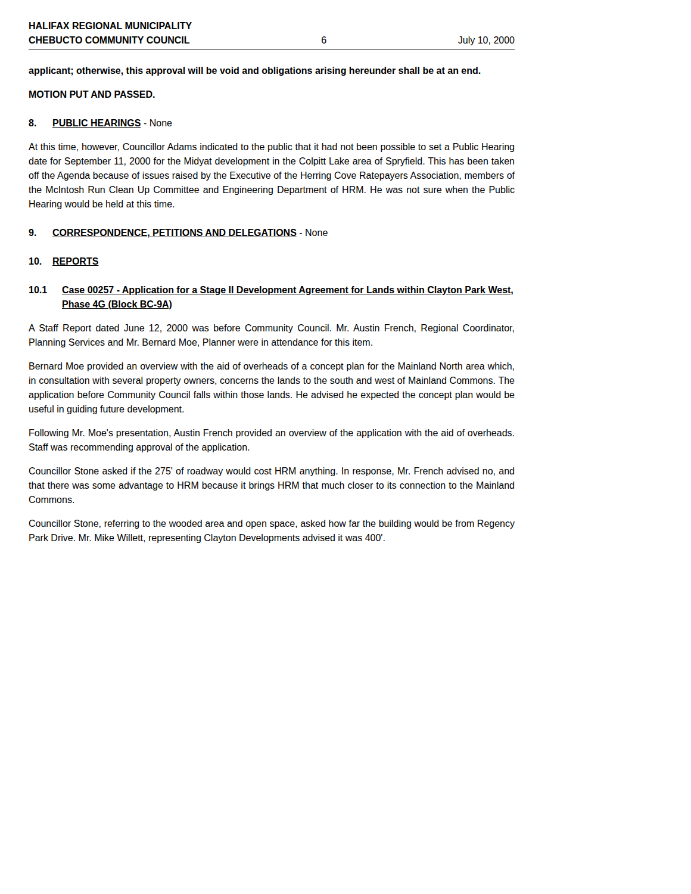HALIFAX REGIONAL MUNICIPALITY
CHEBUCTO COMMUNITY COUNCIL 6 July 10, 2000
applicant; otherwise, this approval will be void and obligations arising hereunder shall be at an end.
MOTION PUT AND PASSED.
8. PUBLIC HEARINGS - None
At this time, however, Councillor Adams indicated to the public that it had not been possible to set a Public Hearing date for September 11, 2000 for the Midyat development in the Colpitt Lake area of Spryfield. This has been taken off the Agenda because of issues raised by the Executive of the Herring Cove Ratepayers Association, members of the McIntosh Run Clean Up Committee and Engineering Department of HRM. He was not sure when the Public Hearing would be held at this time.
9. CORRESPONDENCE, PETITIONS AND DELEGATIONS - None
10. REPORTS
10.1
Case 00257 - Application for a Stage II Development Agreement for Lands within Clayton Park West, Phase 4G (Block BC-9A)
A Staff Report dated June 12, 2000 was before Community Council. Mr. Austin French, Regional Coordinator, Planning Services and Mr. Bernard Moe, Planner were in attendance for this item.
Bernard Moe provided an overview with the aid of overheads of a concept plan for the Mainland North area which, in consultation with several property owners, concerns the lands to the south and west of Mainland Commons. The application before Community Council falls within those lands. He advised he expected the concept plan would be useful in guiding future development.
Following Mr. Moe's presentation, Austin French provided an overview of the application with the aid of overheads. Staff was recommending approval of the application.
Councillor Stone asked if the 275' of roadway would cost HRM anything. In response, Mr. French advised no, and that there was some advantage to HRM because it brings HRM that much closer to its connection to the Mainland Commons.
Councillor Stone, referring to the wooded area and open space, asked how far the building would be from Regency Park Drive. Mr. Mike Willett, representing Clayton Developments advised it was 400'.